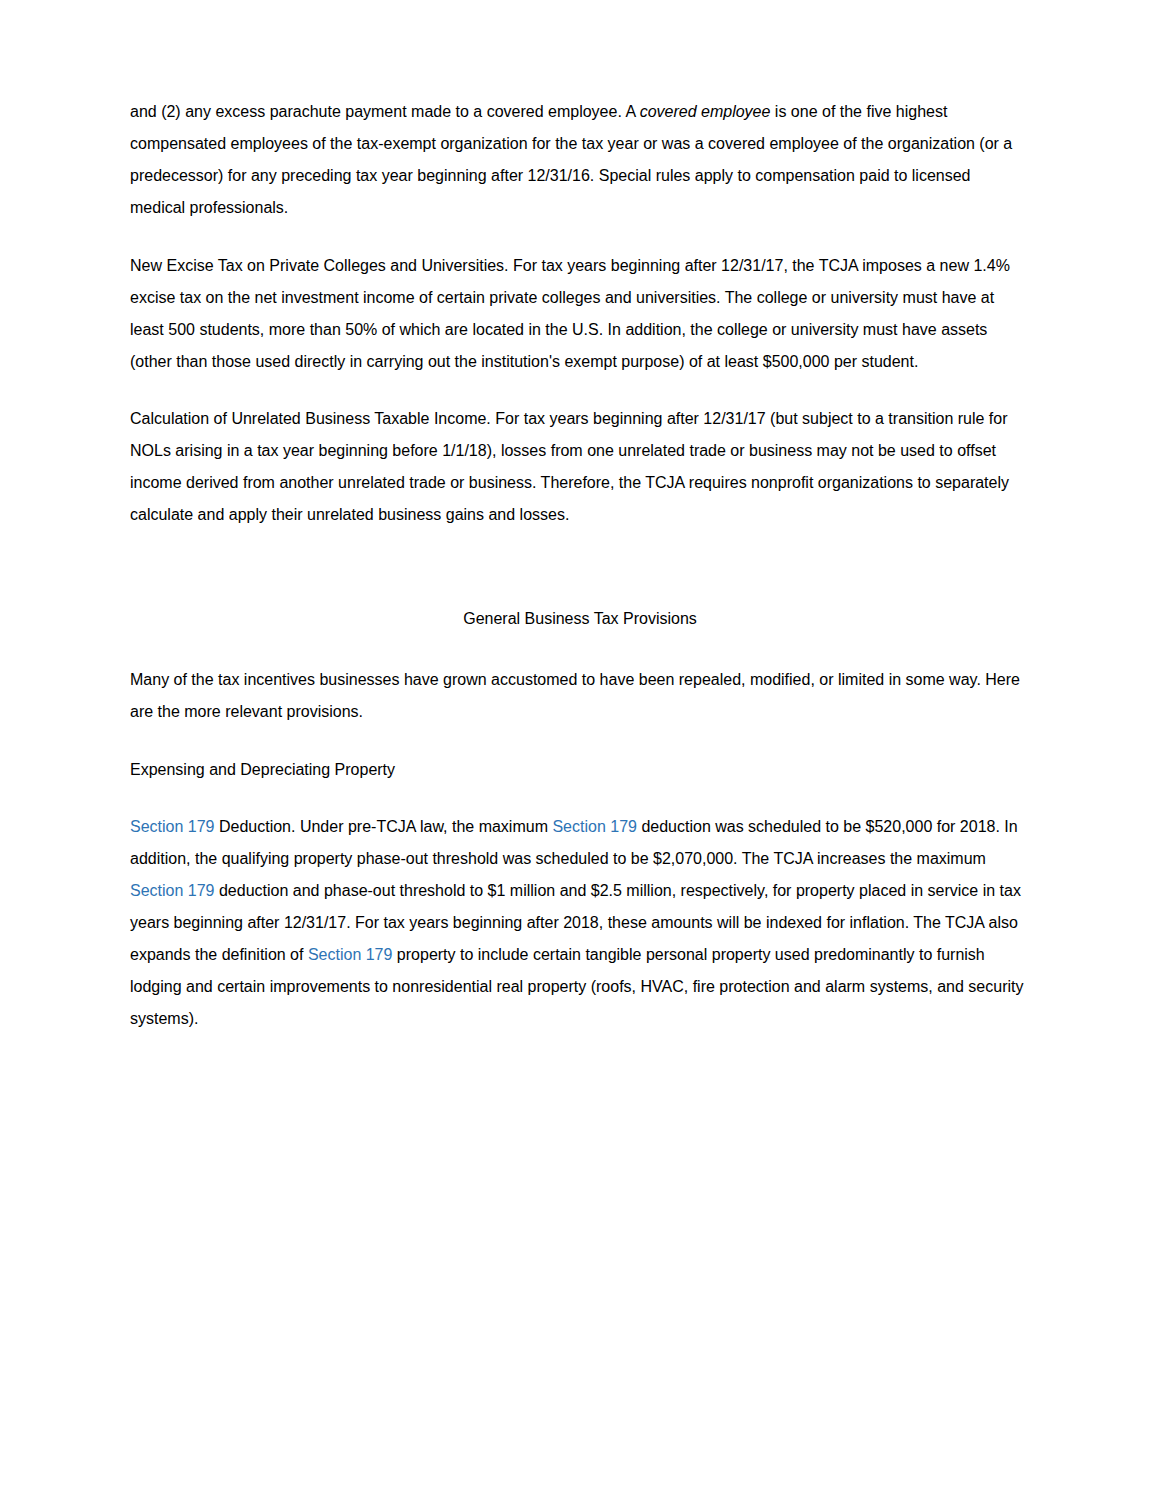and (2) any excess parachute payment made to a covered employee. A covered employee is one of the five highest compensated employees of the tax-exempt organization for the tax year or was a covered employee of the organization (or a predecessor) for any preceding tax year beginning after 12/31/16. Special rules apply to compensation paid to licensed medical professionals.
New Excise Tax on Private Colleges and Universities. For tax years beginning after 12/31/17, the TCJA imposes a new 1.4% excise tax on the net investment income of certain private colleges and universities. The college or university must have at least 500 students, more than 50% of which are located in the U.S. In addition, the college or university must have assets (other than those used directly in carrying out the institution's exempt purpose) of at least $500,000 per student.
Calculation of Unrelated Business Taxable Income. For tax years beginning after 12/31/17 (but subject to a transition rule for NOLs arising in a tax year beginning before 1/1/18), losses from one unrelated trade or business may not be used to offset income derived from another unrelated trade or business. Therefore, the TCJA requires nonprofit organizations to separately calculate and apply their unrelated business gains and losses.
General Business Tax Provisions
Many of the tax incentives businesses have grown accustomed to have been repealed, modified, or limited in some way. Here are the more relevant provisions.
Expensing and Depreciating Property
Section 179 Deduction. Under pre-TCJA law, the maximum Section 179 deduction was scheduled to be $520,000 for 2018. In addition, the qualifying property phase-out threshold was scheduled to be $2,070,000. The TCJA increases the maximum Section 179 deduction and phase-out threshold to $1 million and $2.5 million, respectively, for property placed in service in tax years beginning after 12/31/17. For tax years beginning after 2018, these amounts will be indexed for inflation. The TCJA also expands the definition of Section 179 property to include certain tangible personal property used predominantly to furnish lodging and certain improvements to nonresidential real property (roofs, HVAC, fire protection and alarm systems, and security systems).